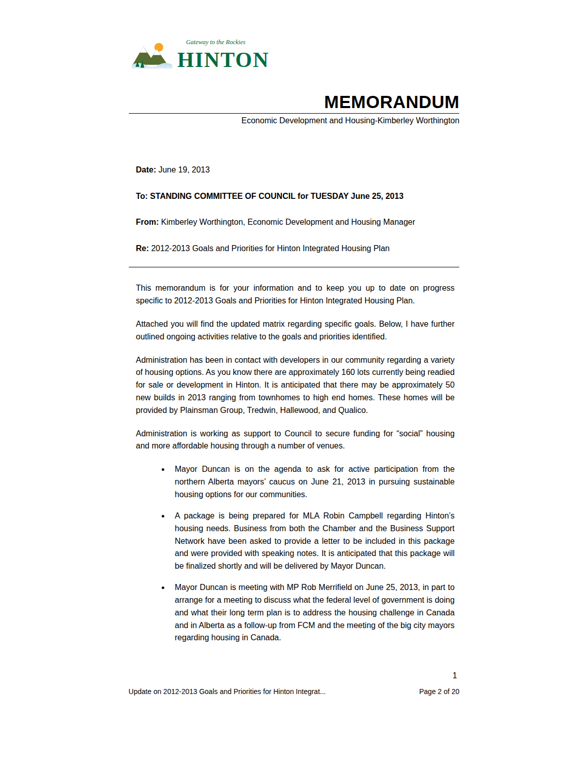MEMORANDUM
Economic Development and Housing-Kimberley Worthington
Date: June 19, 2013
To: STANDING COMMITTEE OF COUNCIL for TUESDAY June 25, 2013
From: Kimberley Worthington, Economic Development and Housing Manager
Re: 2012-2013 Goals and Priorities for Hinton Integrated Housing Plan
This memorandum is for your information and to keep you up to date on progress specific to 2012-2013 Goals and Priorities for Hinton Integrated Housing Plan.
Attached you will find the updated matrix regarding specific goals. Below, I have further outlined ongoing activities relative to the goals and priorities identified.
Administration has been in contact with developers in our community regarding a variety of housing options. As you know there are approximately 160 lots currently being readied for sale or development in Hinton. It is anticipated that there may be approximately 50 new builds in 2013 ranging from townhomes to high end homes. These homes will be provided by Plainsman Group, Tredwin, Hallewood, and Qualico.
Administration is working as support to Council to secure funding for “social” housing and more affordable housing through a number of venues.
Mayor Duncan is on the agenda to ask for active participation from the northern Alberta mayors’ caucus on June 21, 2013 in pursuing sustainable housing options for our communities.
A package is being prepared for MLA Robin Campbell regarding Hinton’s housing needs. Business from both the Chamber and the Business Support Network have been asked to provide a letter to be included in this package and were provided with speaking notes. It is anticipated that this package will be finalized shortly and will be delivered by Mayor Duncan.
Mayor Duncan is meeting with MP Rob Merrifield on June 25, 2013, in part to arrange for a meeting to discuss what the federal level of government is doing and what their long term plan is to address the housing challenge in Canada and in Alberta as a follow-up from FCM and the meeting of the big city mayors regarding housing in Canada.
1
Update on 2012-2013 Goals and Priorities for Hinton Integrat...
Page 2 of 20